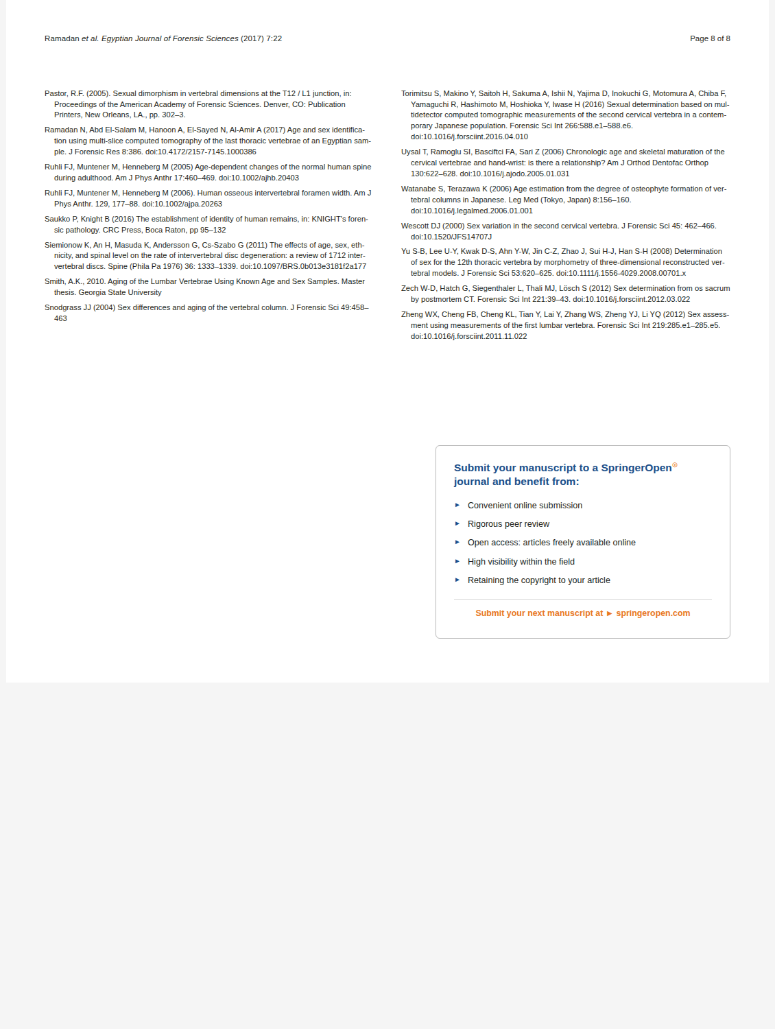Ramadan et al. Egyptian Journal of Forensic Sciences (2017) 7:22
Page 8 of 8
Pastor, R.F. (2005). Sexual dimorphism in vertebral dimensions at the T12 / L1 junction, in: Proceedings of the American Academy of Forensic Sciences. Denver, CO: Publication Printers, New Orleans, LA., pp. 302–3.
Ramadan N, Abd El-Salam M, Hanoon A, El-Sayed N, Al-Amir A (2017) Age and sex identification using multi-slice computed tomography of the last thoracic vertebrae of an Egyptian sample. J Forensic Res 8:386. doi:10.4172/2157-7145.1000386
Ruhli FJ, Muntener M, Henneberg M (2005) Age-dependent changes of the normal human spine during adulthood. Am J Phys Anthr 17:460–469. doi:10.1002/ajhb.20403
Ruhli FJ, Muntener M, Henneberg M (2006). Human osseous intervertebral foramen width. Am J Phys Anthr. 129, 177–88. doi:10.1002/ajpa.20263
Saukko P, Knight B (2016) The establishment of identity of human remains, in: KNIGHT's forensic pathology. CRC Press, Boca Raton, pp 95–132
Siemionow K, An H, Masuda K, Andersson G, Cs-Szabo G (2011) The effects of age, sex, ethnicity, and spinal level on the rate of intervertebral disc degeneration: a review of 1712 intervertebral discs. Spine (Phila Pa 1976) 36: 1333–1339. doi:10.1097/BRS.0b013e3181f2a177
Smith, A.K., 2010. Aging of the Lumbar Vertebrae Using Known Age and Sex Samples. Master thesis. Georgia State University
Snodgrass JJ (2004) Sex differences and aging of the vertebral column. J Forensic Sci 49:458–463
Torimitsu S, Makino Y, Saitoh H, Sakuma A, Ishii N, Yajima D, Inokuchi G, Motomura A, Chiba F, Yamaguchi R, Hashimoto M, Hoshioka Y, Iwase H (2016) Sexual determination based on multidetector computed tomographic measurements of the second cervical vertebra in a contemporary Japanese population. Forensic Sci Int 266:588.e1–588.e6. doi:10.1016/j.forsciint.2016.04.010
Uysal T, Ramoglu SI, Basciftci FA, Sari Z (2006) Chronologic age and skeletal maturation of the cervical vertebrae and hand-wrist: is there a relationship? Am J Orthod Dentofac Orthop 130:622–628. doi:10.1016/j.ajodo.2005.01.031
Watanabe S, Terazawa K (2006) Age estimation from the degree of osteophyte formation of vertebral columns in Japanese. Leg Med (Tokyo, Japan) 8:156–160. doi:10.1016/j.legalmed.2006.01.001
Wescott DJ (2000) Sex variation in the second cervical vertebra. J Forensic Sci 45: 462–466. doi:10.1520/JFS14707J
Yu S-B, Lee U-Y, Kwak D-S, Ahn Y-W, Jin C-Z, Zhao J, Sui H-J, Han S-H (2008) Determination of sex for the 12th thoracic vertebra by morphometry of three-dimensional reconstructed vertebral models. J Forensic Sci 53:620–625. doi:10.1111/j.1556-4029.2008.00701.x
Zech W-D, Hatch G, Siegenthaler L, Thali MJ, Lösch S (2012) Sex determination from os sacrum by postmortem CT. Forensic Sci Int 221:39–43. doi:10.1016/j.forsciint.2012.03.022
Zheng WX, Cheng FB, Cheng KL, Tian Y, Lai Y, Zhang WS, Zheng YJ, Li YQ (2012) Sex assessment using measurements of the first lumbar vertebra. Forensic Sci Int 219:285.e1–285.e5. doi:10.1016/j.forsciint.2011.11.022
Submit your manuscript to a SpringerOpen☉
journal and benefit from:
Convenient online submission
Rigorous peer review
Open access: articles freely available online
High visibility within the field
Retaining the copyright to your article
Submit your next manuscript at ► springeropen.com